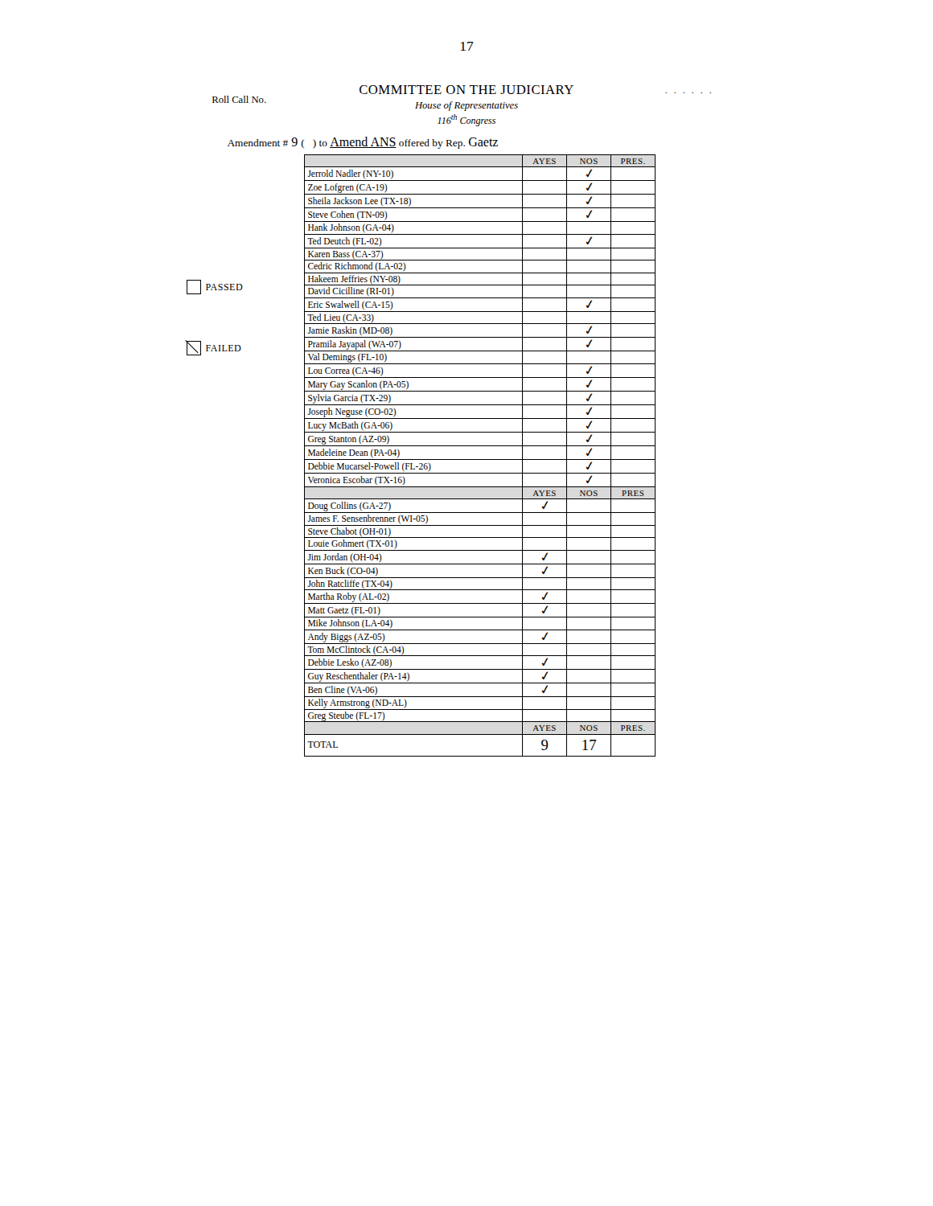17
Roll Call No.
· · · · · ·
COMMITTEE ON THE JUDICIARY
House of Representatives
116th Congress
Amendment # 9 ( ) to Amend ANS offered by Rep. Gaetz
PASSED
FAILED
| | AYES | NOS | PRES. |
| Jerrold Nadler (NY-10) | | ✓ | |
| Zoe Lofgren (CA-19) | | ✓ | |
| Sheila Jackson Lee (TX-18) | | ✓ | |
| Steve Cohen (TN-09) | | ✓ | |
| Hank Johnson (GA-04) | | | |
| Ted Deutch (FL-02) | | ✓ | |
| Karen Bass (CA-37) | | | |
| Cedric Richmond (LA-02) | | | |
| Hakeem Jeffries (NY-08) | | | |
| David Cicilline (RI-01) | | | |
| Eric Swalwell (CA-15) | | ✓ | |
| Ted Lieu (CA-33) | | | |
| Jamie Raskin (MD-08) | | ✓ | |
| Pramila Jayapal (WA-07) | | ✓ | |
| Val Demings (FL-10) | | | |
| Lou Correa (CA-46) | | ✓ | |
| Mary Gay Scanlon (PA-05) | | ✓ | |
| Sylvia Garcia (TX-29) | | ✓ | |
| Joseph Neguse (CO-02) | | ✓ | |
| Lucy McBath (GA-06) | | ✓ | |
| Greg Stanton (AZ-09) | | ✓ | |
| Madeleine Dean (PA-04) | | ✓ | |
| Debbie Mucarsel-Powell (FL-26) | | ✓ | |
| Veronica Escobar (TX-16) | | ✓ | |
| | AYES | NOS | PRES |
| Doug Collins (GA-27) | ✓ | | |
| James F. Sensenbrenner (WI-05) | | | |
| Steve Chabot (OH-01) | | | |
| Louie Gohmert (TX-01) | | | |
| Jim Jordan (OH-04) | ✓ | | |
| Ken Buck (CO-04) | ✓ | | |
| John Ratcliffe (TX-04) | | | |
| Martha Roby (AL-02) | ✓ | | |
| Matt Gaetz (FL-01) | ✓ | | |
| Mike Johnson (LA-04) | | | |
| Andy Biggs (AZ-05) | ✓ | | |
| Tom McClintock (CA-04) | | | |
| Debbie Lesko (AZ-08) | ✓ | | |
| Guy Reschenthaler (PA-14) | ✓ | | |
| Ben Cline (VA-06) | ✓ | | |
| Kelly Armstrong (ND-AL) | | | |
| Greg Steube (FL-17) | | | |
| | AYES | NOS | PRES. |
| TOTAL | 9 | 17 | |